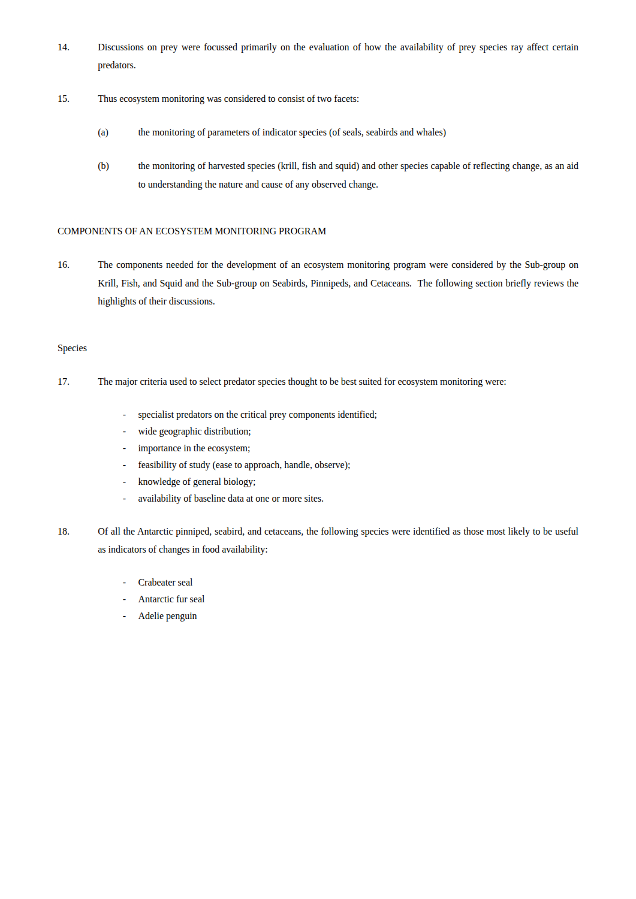14. Discussions on prey were focussed primarily on the evaluation of how the availability of prey species ray affect certain predators.
15. Thus ecosystem monitoring was considered to consist of two facets:
(a) the monitoring of parameters of indicator species (of seals, seabirds and whales)
(b) the monitoring of harvested species (krill, fish and squid) and other species capable of reflecting change, as an aid to understanding the nature and cause of any observed change.
Components of an Ecosystem Monitoring Program
16. The components needed for the development of an ecosystem monitoring program were considered by the Sub-group on Krill, Fish, and Squid and the Sub-group on Seabirds, Pinnipeds, and Cetaceans. The following section briefly reviews the highlights of their discussions.
Species
17. The major criteria used to select predator species thought to be best suited for ecosystem monitoring were:
specialist predators on the critical prey components identified;
wide geographic distribution;
importance in the ecosystem;
feasibility of study (ease to approach, handle, observe);
knowledge of general biology;
availability of baseline data at one or more sites.
18. Of all the Antarctic pinniped, seabird, and cetaceans, the following species were identified as those most likely to be useful as indicators of changes in food availability:
Crabeater seal
Antarctic fur seal
Adelie penguin